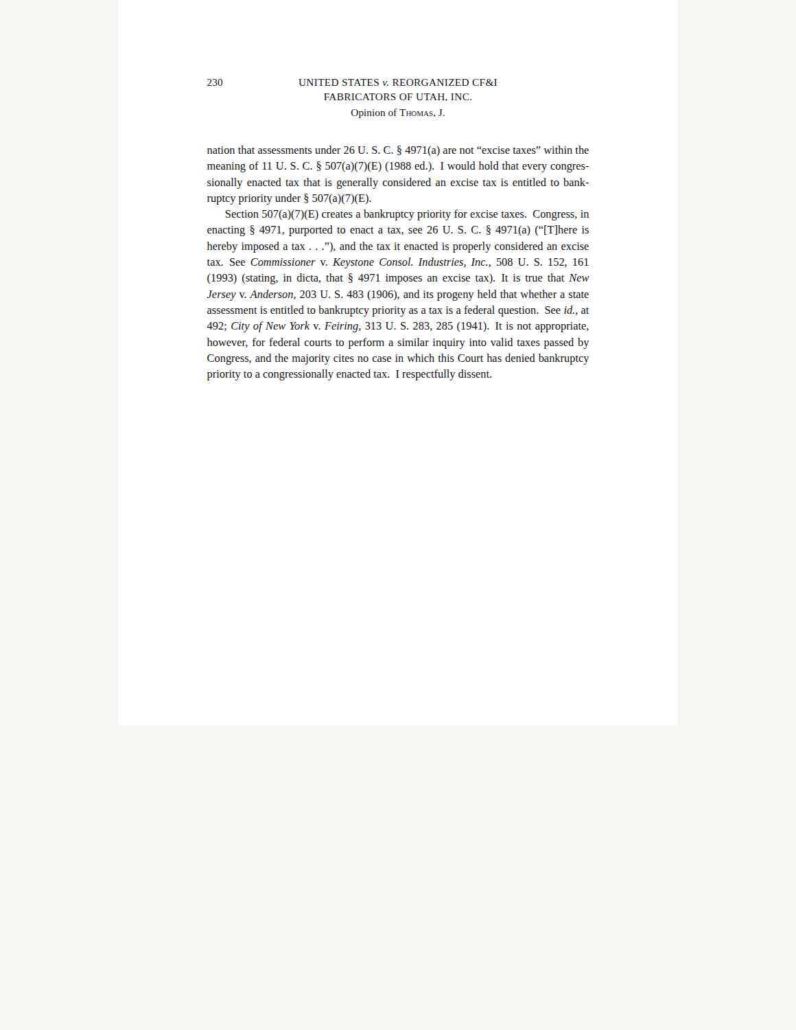230 UNITED STATES v. REORGANIZED CF&I
FABRICATORS OF UTAH, INC.
Opinion of Thomas, J.
nation that assessments under 26 U. S. C. § 4971(a) are not “excise taxes” within the meaning of 11 U. S. C. § 507(a)(7)(E) (1988 ed.). I would hold that every congressionally enacted tax that is generally considered an excise tax is entitled to bankruptcy priority under § 507(a)(7)(E).
Section 507(a)(7)(E) creates a bankruptcy priority for excise taxes. Congress, in enacting § 4971, purported to enact a tax, see 26 U. S. C. § 4971(a) (“[T]here is hereby imposed a tax . . .”), and the tax it enacted is properly considered an excise tax. See Commissioner v. Keystone Consol. Industries, Inc., 508 U. S. 152, 161 (1993) (stating, in dicta, that § 4971 imposes an excise tax). It is true that New Jersey v. Anderson, 203 U. S. 483 (1906), and its progeny held that whether a state assessment is entitled to bankruptcy priority as a tax is a federal question. See id., at 492; City of New York v. Feiring, 313 U. S. 283, 285 (1941). It is not appropriate, however, for federal courts to perform a similar inquiry into valid taxes passed by Congress, and the majority cites no case in which this Court has denied bankruptcy priority to a congressionally enacted tax. I respectfully dissent.